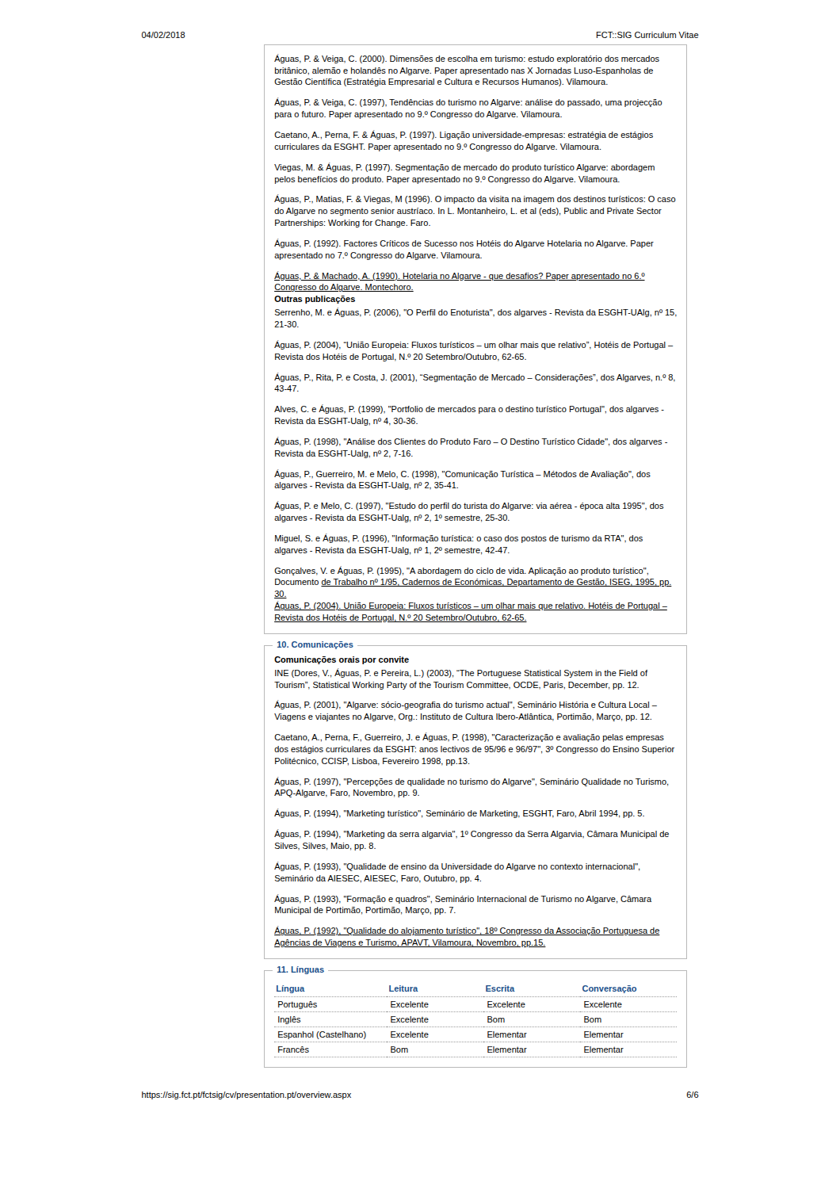04/02/2018
FCT::SIG Curriculum Vitae
Águas, P. & Veiga, C. (2000). Dimensões de escolha em turismo: estudo exploratório dos mercados britânico, alemão e holandês no Algarve. Paper apresentado nas X Jornadas Luso-Espanholas de Gestão Científica (Estratégia Empresarial e Cultura e Recursos Humanos). Vilamoura.
Águas, P. & Veiga, C. (1997), Tendências do turismo no Algarve: análise do passado, uma projecção para o futuro. Paper apresentado no 9.º Congresso do Algarve. Vilamoura.
Caetano, A., Perna, F. & Águas, P. (1997). Ligação universidade-empresas: estratégia de estágios curriculares da ESGHT. Paper apresentado no 9.º Congresso do Algarve. Vilamoura.
Viegas, M. & Águas, P. (1997). Segmentação de mercado do produto turístico Algarve: abordagem pelos benefícios do produto. Paper apresentado no 9.º Congresso do Algarve. Vilamoura.
Águas, P., Matias, F. & Viegas, M (1996). O impacto da visita na imagem dos destinos turísticos: O caso do Algarve no segmento senior austríaco. In L. Montanheiro, L. et al (eds), Public and Private Sector Partnerships: Working for Change. Faro.
Águas, P. (1992). Factores Críticos de Sucesso nos Hotéis do Algarve Hotelaria no Algarve. Paper apresentado no 7.º Congresso do Algarve. Vilamoura.
Águas, P. & Machado, A. (1990). Hotelaria no Algarve - que desafios? Paper apresentado no 6.º Congresso do Algarve. Montechoro.
Outras publicações
Serrenho, M. e Águas, P. (2006), "O Perfil do Enoturista", dos algarves - Revista da ESGHT-UAlg, nº 15, 21-30.
Águas, P. (2004), “União Europeia: Fluxos turísticos – um olhar mais que relativo”, Hotéis de Portugal – Revista dos Hotéis de Portugal, N.º 20 Setembro/Outubro, 62-65.
Águas, P., Rita, P. e Costa, J. (2001), “Segmentação de Mercado – Considerações”, dos Algarves, n.º 8, 43-47.
Alves, C. e Águas, P. (1999), "Portfolio de mercados para o destino turístico Portugal", dos algarves - Revista da ESGHT-Ualg, nº 4, 30-36.
Águas, P. (1998), "Análise dos Clientes do Produto Faro – O Destino Turístico Cidade", dos algarves - Revista da ESGHT-Ualg, nº 2, 7-16.
Águas, P., Guerreiro, M. e Melo, C. (1998), "Comunicação Turística – Métodos de Avaliação", dos algarves - Revista da ESGHT-Ualg, nº 2, 35-41.
Águas, P. e Melo, C. (1997), "Estudo do perfil do turista do Algarve: via aérea - época alta 1995", dos algarves - Revista da ESGHT-Ualg, nº 2, 1º semestre, 25-30.
Miguel, S. e Águas, P. (1996), "Informação turística: o caso dos postos de turismo da RTA", dos algarves - Revista da ESGHT-Ualg, nº 1, 2º semestre, 42-47.
Gonçalves, V. e Águas, P. (1995), "A abordagem do ciclo de vida. Aplicação ao produto turístico", Documento de Trabalho nº 1/95, Cadernos de Económicas, Departamento de Gestão, ISEG, 1995, pp. 30.
Águas, P. (2004). União Europeia: Fluxos turísticos – um olhar mais que relativo. Hotéis de Portugal – Revista dos Hotéis de Portugal, N.º 20 Setembro/Outubro, 62-65.
10. Comunicações
Comunicações orais por convite
INE (Dores, V., Águas, P. e Pereira, L.) (2003), “The Portuguese Statistical System in the Field of Tourism”, Statistical Working Party of the Tourism Committee, OCDE, Paris, December, pp. 12.
Águas, P. (2001), "Algarve: sócio-geografia do turismo actual", Seminário História e Cultura Local – Viagens e viajantes no Algarve, Org.: Instituto de Cultura Ibero-Atlântica, Portimão, Março, pp. 12.
Caetano, A., Perna, F., Guerreiro, J. e Águas, P. (1998), "Caracterização e avaliação pelas empresas dos estágios curriculares da ESGHT: anos lectivos de 95/96 e 96/97", 3º Congresso do Ensino Superior Politécnico, CCISP, Lisboa, Fevereiro 1998, pp.13.
Águas, P. (1997), "Percepções de qualidade no turismo do Algarve", Seminário Qualidade no Turismo, APQ-Algarve, Faro, Novembro, pp. 9.
Águas, P. (1994), "Marketing turístico", Seminário de Marketing, ESGHT, Faro, Abril 1994, pp. 5.
Águas, P. (1994), "Marketing da serra algarvia", 1º Congresso da Serra Algarvia, Câmara Municipal de Silves, Silves, Maio, pp. 8.
Águas, P. (1993), "Qualidade de ensino da Universidade do Algarve no contexto internacional", Seminário da AIESEC, AIESEC, Faro, Outubro, pp. 4.
Águas, P. (1993), "Formação e quadros", Seminário Internacional de Turismo no Algarve, Câmara Municipal de Portimão, Portimão, Março, pp. 7.
Águas, P. (1992), "Qualidade do alojamento turístico", 18º Congresso da Associação Portuguesa de Agências de Viagens e Turismo, APAVT, Vilamoura, Novembro, pp.15.
11. Línguas
| Língua | Leitura | Escrita | Conversação |
| --- | --- | --- | --- |
| Português | Excelente | Excelente | Excelente |
| Inglês | Excelente | Bom | Bom |
| Espanhol (Castelhano) | Excelente | Elementar | Elementar |
| Francês | Bom | Elementar | Elementar |
https://sig.fct.pt/fctsig/cv/presentation.pt/overview.aspx
6/6